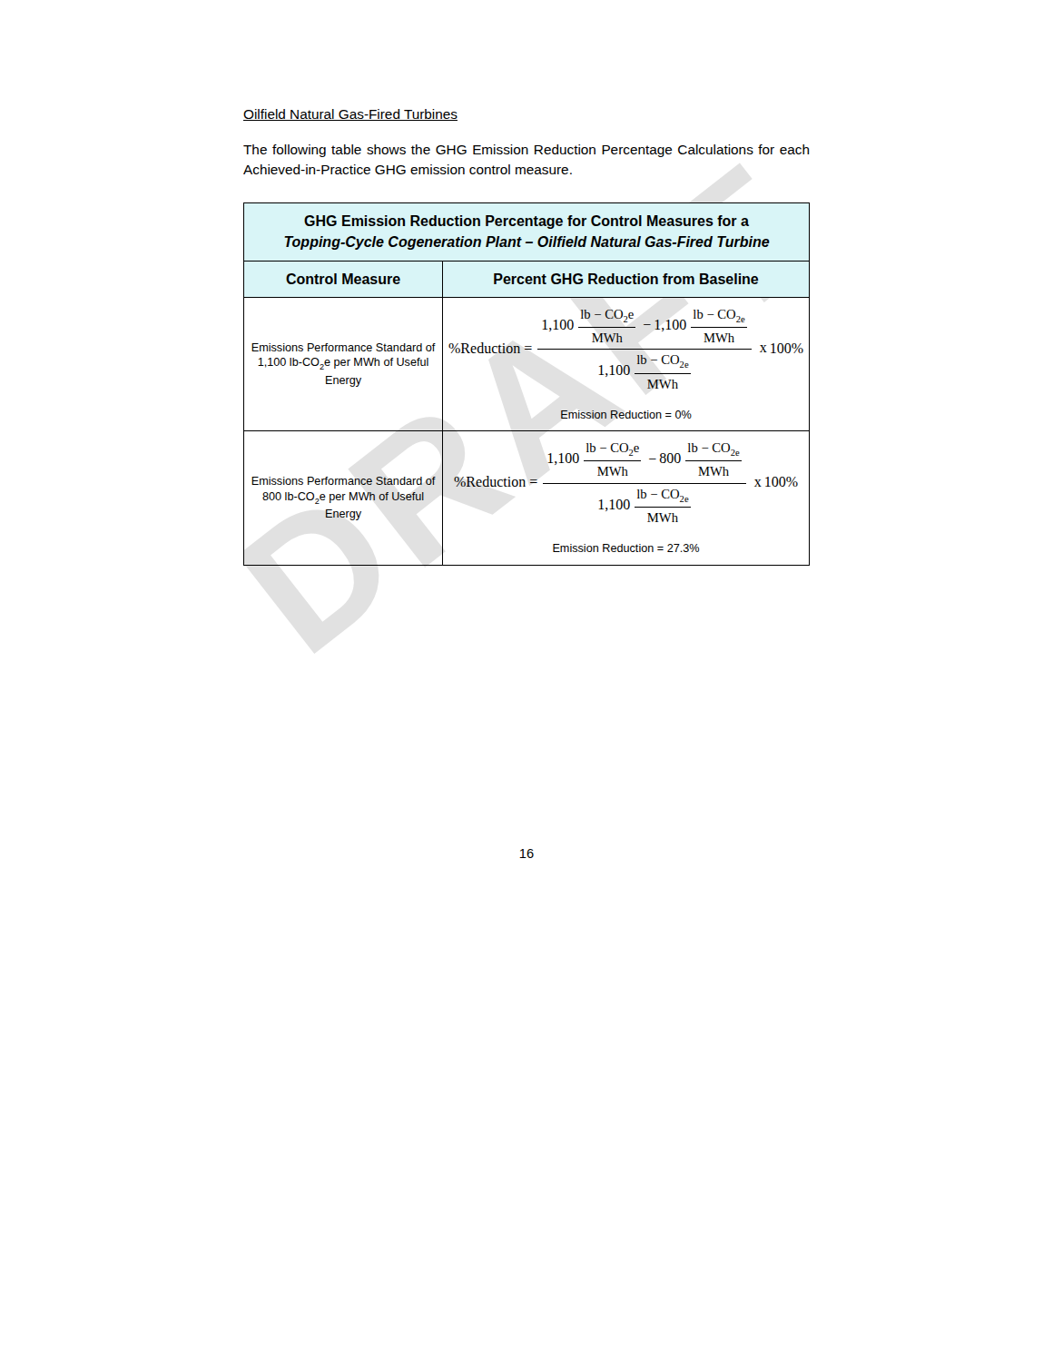DRAFT
Oilfield Natural Gas-Fired Turbines
The following table shows the GHG Emission Reduction Percentage Calculations for each Achieved-in-Practice GHG emission control measure.
| GHG Emission Reduction Percentage for Control Measures for a Topping-Cycle Cogeneration Plant – Oilfield Natural Gas-Fired Turbine |
| Control Measure | Percent GHG Reduction from Baseline |
| Emissions Performance Standard of 1,100 lb-CO 2 e per MWh of Useful Energy | %Reduction = 1,100 lb − CO 2 e MWh − 1,100 lb − CO 2e MWh 1,100 lb − CO 2e MWh x 100% Emission Reduction = 0% |
| Emissions Performance Standard of 800 lb-CO 2 e per MWh of Useful Energy | %Reduction = 1,100 lb − CO 2 e MWh − 800 lb − CO 2e MWh 1,100 lb − CO 2e MWh x 100% Emission Reduction = 27.3% |
16